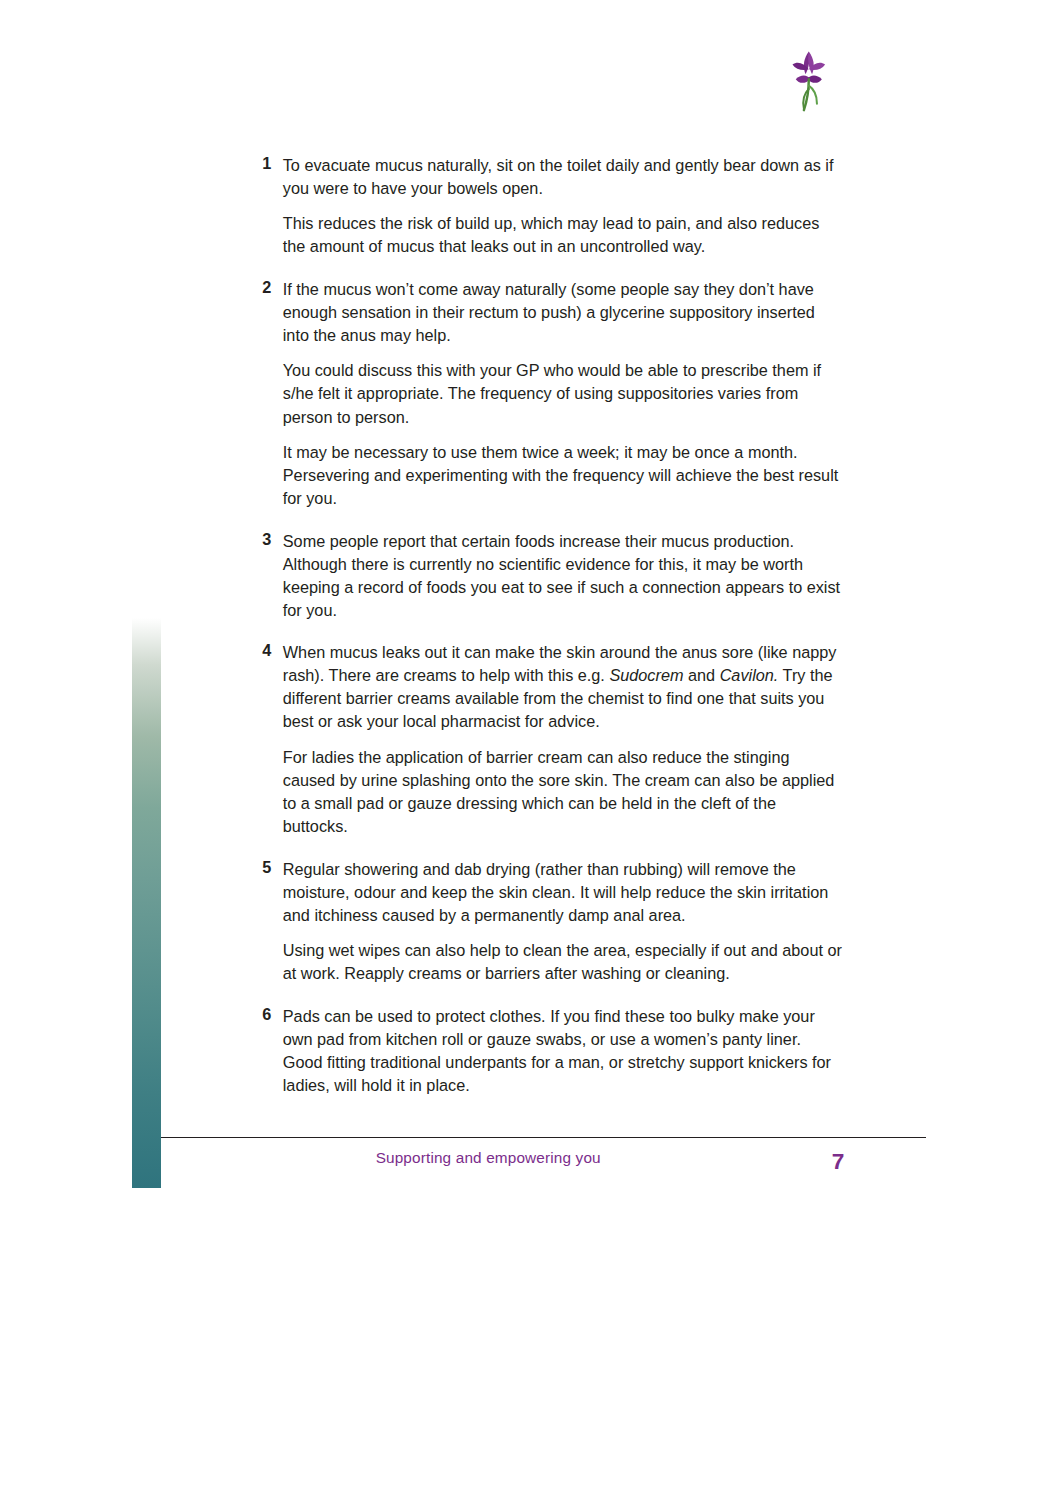1
To evacuate mucus naturally, sit on the toilet daily and gently bear down as if you were to have your bowels open.
This reduces the risk of build up, which may lead to pain, and also reduces the amount of mucus that leaks out in an uncontrolled way.
2
If the mucus won’t come away naturally (some people say they don’t have enough sensation in their rectum to push) a glycerine suppository inserted into the anus may help.
You could discuss this with your GP who would be able to prescribe them if s/he felt it appropriate. The frequency of using suppositories varies from person to person.
It may be necessary to use them twice a week; it may be once a month. Persevering and experimenting with the frequency will achieve the best result for you.
3
Some people report that certain foods increase their mucus production. Although there is currently no scientific evidence for this, it may be worth keeping a record of foods you eat to see if such a connection appears to exist for you.
4
When mucus leaks out it can make the skin around the anus sore (like nappy rash). There are creams to help with this e.g. Sudocrem and Cavilon. Try the different barrier creams available from the chemist to find one that suits you best or ask your local pharmacist for advice.
For ladies the application of barrier cream can also reduce the stinging caused by urine splashing onto the sore skin. The cream can also be applied to a small pad or gauze dressing which can be held in the cleft of the buttocks.
5
Regular showering and dab drying (rather than rubbing) will remove the moisture, odour and keep the skin clean. It will help reduce the skin irritation and itchiness caused by a permanently damp anal area.
Using wet wipes can also help to clean the area, especially if out and about or at work. Reapply creams or barriers after washing or cleaning.
6
Pads can be used to protect clothes. If you find these too bulky make your own pad from kitchen roll or gauze swabs, or use a women’s panty liner. Good fitting traditional underpants for a man, or stretchy support knickers for ladies, will hold it in place.
Supporting and empowering you
7